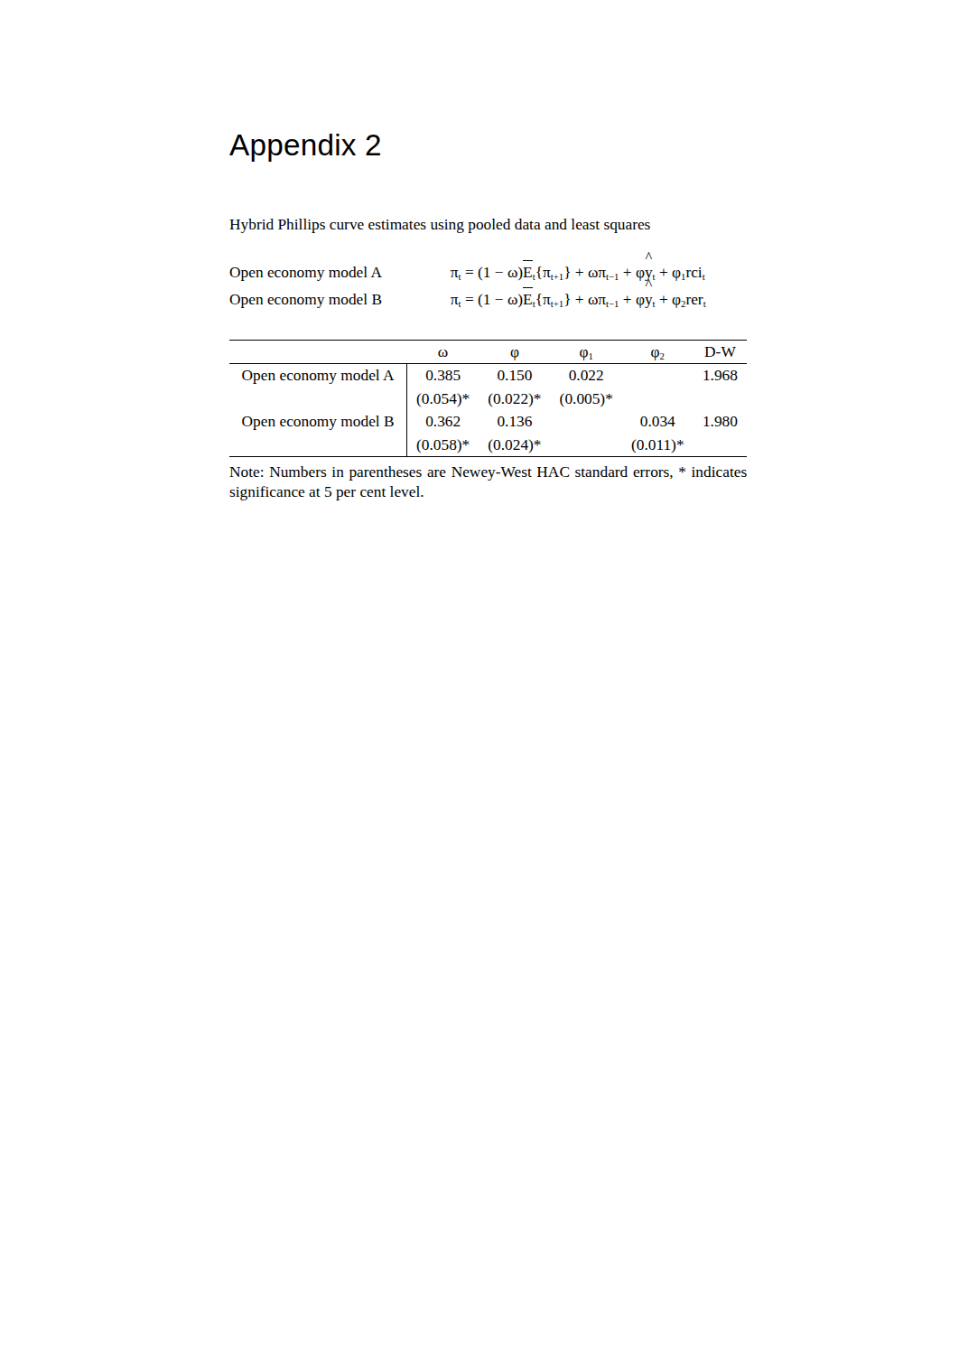Appendix 2
Hybrid Phillips curve estimates using pooled data and least squares
Open economy model A πt = (1 − ω)Et{πt+1} + ωπt−1 + φyt + φ1rcit
Open economy model B πt = (1 − ω)Et{πt+1} + ωπt−1 + φyt + φ2rert
| | ω | φ | φ 1 | φ 2 | D-W |
| --- | --- | --- | --- | --- | --- |
| Open economy model A | 0.385 | 0.150 | 0.022 | | 1.968 |
| | (0.054)* | (0.022)* | (0.005)* | | |
| Open economy model B | 0.362 | 0.136 | | 0.034 | 1.980 |
| | (0.058)* | (0.024)* | | (0.011)* | |
Note: Numbers in parentheses are Newey-West HAC standard errors, * indicates significance at 5 per cent level.